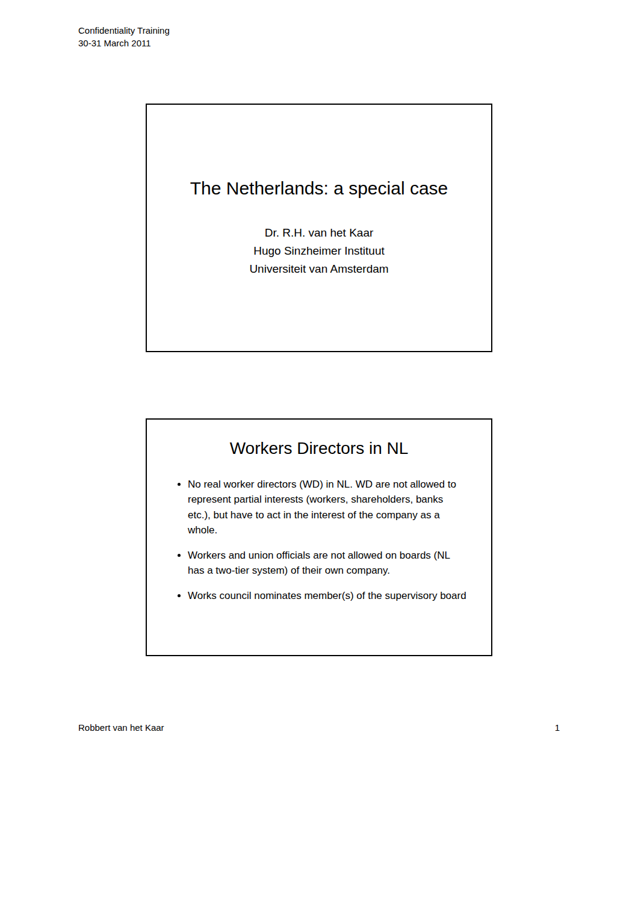Confidentiality Training
30-31 March 2011
The Netherlands: a special case
Dr. R.H. van het Kaar
Hugo Sinzheimer Instituut
Universiteit van Amsterdam
Workers Directors in NL
No real worker directors (WD) in NL. WD are not allowed to represent partial interests (workers, shareholders, banks etc.), but have to act in the interest of the company as a whole.
Workers and union officials are not allowed on boards (NL has a two-tier system) of their own company.
Works council nominates member(s) of the supervisory board
Robbert van het Kaar 1